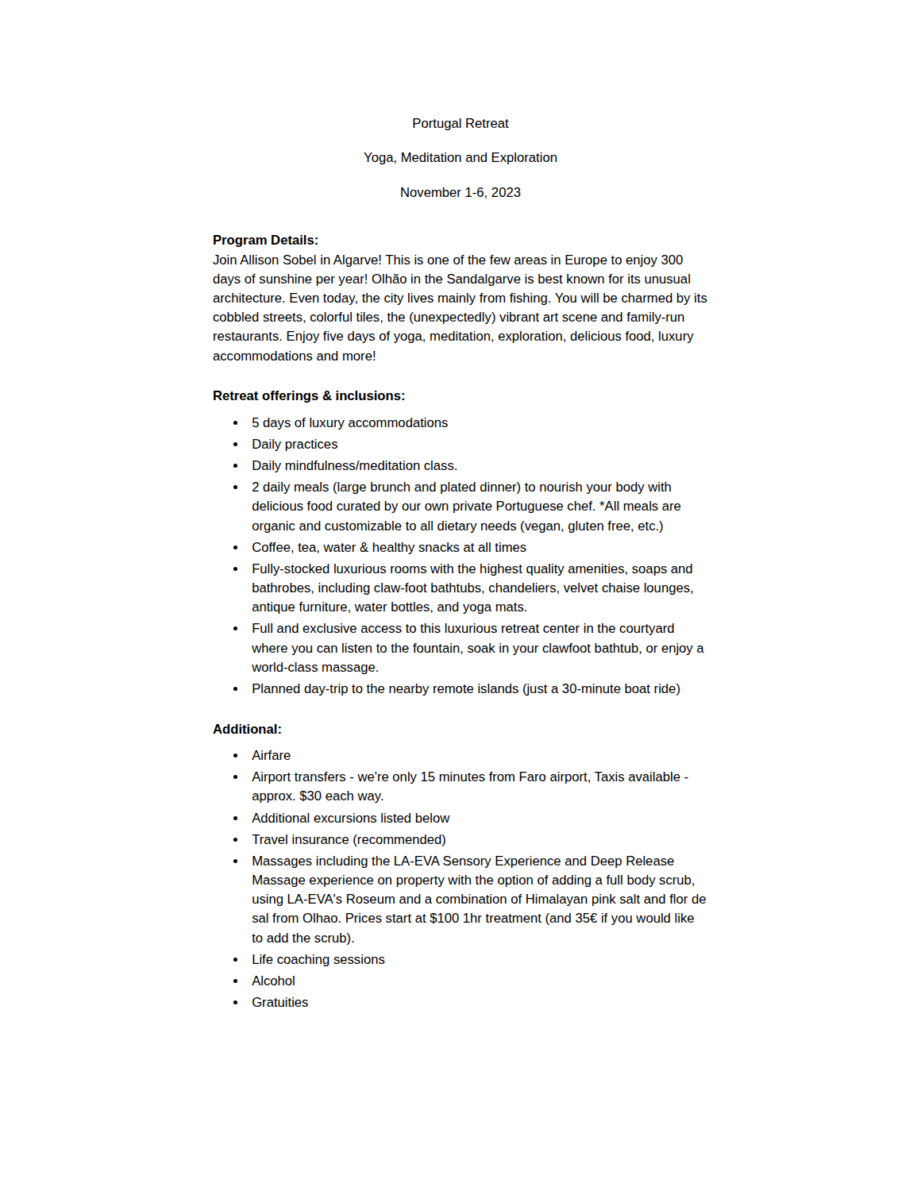Portugal Retreat
Yoga, Meditation and Exploration
November 1-6, 2023
Program Details:
Join Allison Sobel in Algarve! This is one of the few areas in Europe to enjoy 300 days of sunshine per year! Olhão in the Sandalgarve is best known for its unusual architecture. Even today, the city lives mainly from fishing. You will be charmed by its cobbled streets, colorful tiles, the (unexpectedly) vibrant art scene and family-run restaurants. Enjoy five days of yoga, meditation, exploration, delicious food, luxury accommodations and more!
Retreat offerings & inclusions:
5 days of luxury accommodations
Daily practices
Daily mindfulness/meditation class.
2 daily meals (large brunch and plated dinner) to nourish your body with delicious food curated by our own private Portuguese chef. *All meals are organic and customizable to all dietary needs (vegan, gluten free, etc.)
Coffee, tea, water & healthy snacks at all times
Fully-stocked luxurious rooms with the highest quality amenities, soaps and bathrobes, including claw-foot bathtubs, chandeliers, velvet chaise lounges, antique furniture, water bottles, and yoga mats.
Full and exclusive access to this luxurious retreat center in the courtyard where you can listen to the fountain, soak in your clawfoot bathtub, or enjoy a world-class massage.
Planned day-trip to the nearby remote islands (just a 30-minute boat ride)
Additional:
Airfare
Airport transfers - we're only 15 minutes from Faro airport, Taxis available - approx. $30 each way.
Additional excursions listed below
Travel insurance (recommended)
Massages including the LA-EVA Sensory Experience and Deep Release Massage experience on property with the option of adding a full body scrub, using LA-EVA's Roseum and a combination of Himalayan pink salt and flor de sal from Olhao. Prices start at $100 1hr treatment (and 35€ if you would like to add the scrub).
Life coaching sessions
Alcohol
Gratuities